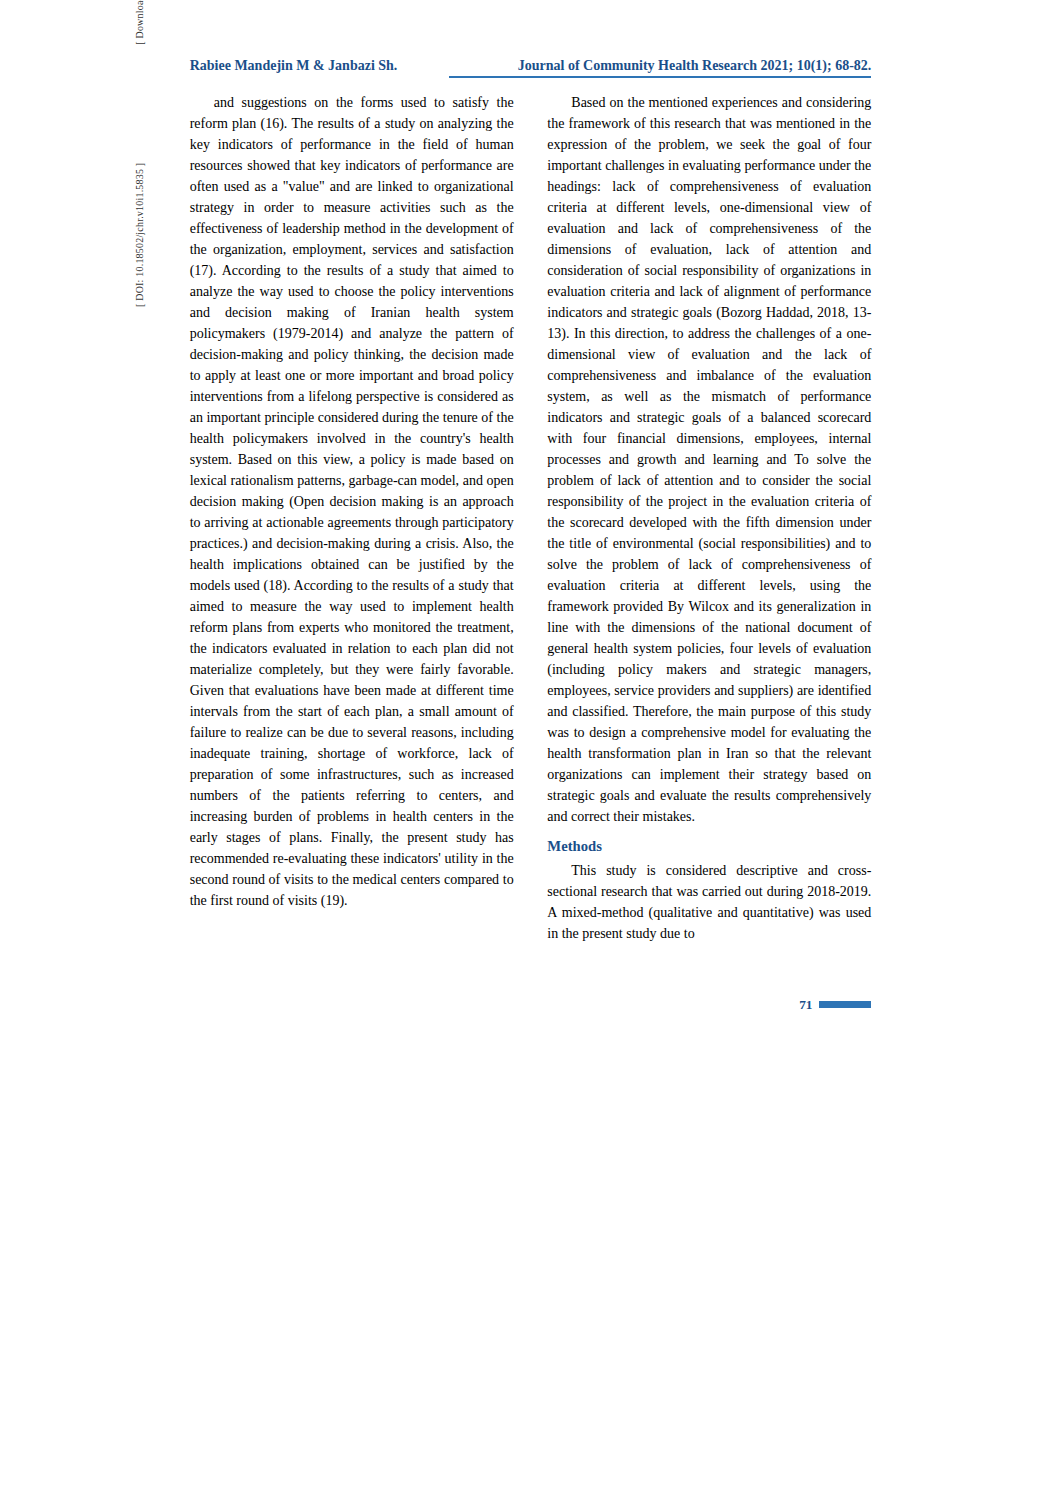Rabiee Mandejin M & Janbazi Sh. Journal of Community Health Research 2021; 10(1); 68-82.
[ DOI: 10.18502/jchr.v10i1.5835 ] [ Downloaded from jhr.ssu.ac.ir on 2022-07-06 ]
and suggestions on the forms used to satisfy the reform plan (16). The results of a study on analyzing the key indicators of performance in the field of human resources showed that key indicators of performance are often used as a "value" and are linked to organizational strategy in order to measure activities such as the effectiveness of leadership method in the development of the organization, employment, services and satisfaction (17). According to the results of a study that aimed to analyze the way used to choose the policy interventions and decision making of Iranian health system policymakers (1979-2014) and analyze the pattern of decision-making and policy thinking, the decision made to apply at least one or more important and broad policy interventions from a lifelong perspective is considered as an important principle considered during the tenure of the health policymakers involved in the country's health system. Based on this view, a policy is made based on lexical rationalism patterns, garbage-can model, and open decision making (Open decision making is an approach to arriving at actionable agreements through participatory practices.) and decision-making during a crisis. Also, the health implications obtained can be justified by the models used (18). According to the results of a study that aimed to measure the way used to implement health reform plans from experts who monitored the treatment, the indicators evaluated in relation to each plan did not materialize completely, but they were fairly favorable. Given that evaluations have been made at different time intervals from the start of each plan, a small amount of failure to realize can be due to several reasons, including inadequate training, shortage of workforce, lack of preparation of some infrastructures, such as increased numbers of the patients referring to centers, and increasing burden of problems in health centers in the early stages of plans. Finally, the present study has recommended re-evaluating these indicators' utility in the second round of visits to the medical centers compared to the first round of visits (19).
Based on the mentioned experiences and considering the framework of this research that was mentioned in the expression of the problem, we seek the goal of four important challenges in evaluating performance under the headings: lack of comprehensiveness of evaluation criteria at different levels, one-dimensional view of evaluation and lack of comprehensiveness of the dimensions of evaluation, lack of attention and consideration of social responsibility of organizations in evaluation criteria and lack of alignment of performance indicators and strategic goals (Bozorg Haddad, 2018, 13-13). In this direction, to address the challenges of a one-dimensional view of evaluation and the lack of comprehensiveness and imbalance of the evaluation system, as well as the mismatch of performance indicators and strategic goals of a balanced scorecard with four financial dimensions, employees, internal processes and growth and learning and To solve the problem of lack of attention and to consider the social responsibility of the project in the evaluation criteria of the scorecard developed with the fifth dimension under the title of environmental (social responsibilities) and to solve the problem of lack of comprehensiveness of evaluation criteria at different levels, using the framework provided By Wilcox and its generalization in line with the dimensions of the national document of general health system policies, four levels of evaluation (including policy makers and strategic managers, employees, service providers and suppliers) are identified and classified. Therefore, the main purpose of this study was to design a comprehensive model for evaluating the health transformation plan in Iran so that the relevant organizations can implement their strategy based on strategic goals and evaluate the results comprehensively and correct their mistakes.
Methods
This study is considered descriptive and cross-sectional research that was carried out during 2018-2019. A mixed-method (qualitative and quantitative) was used in the present study due to
71